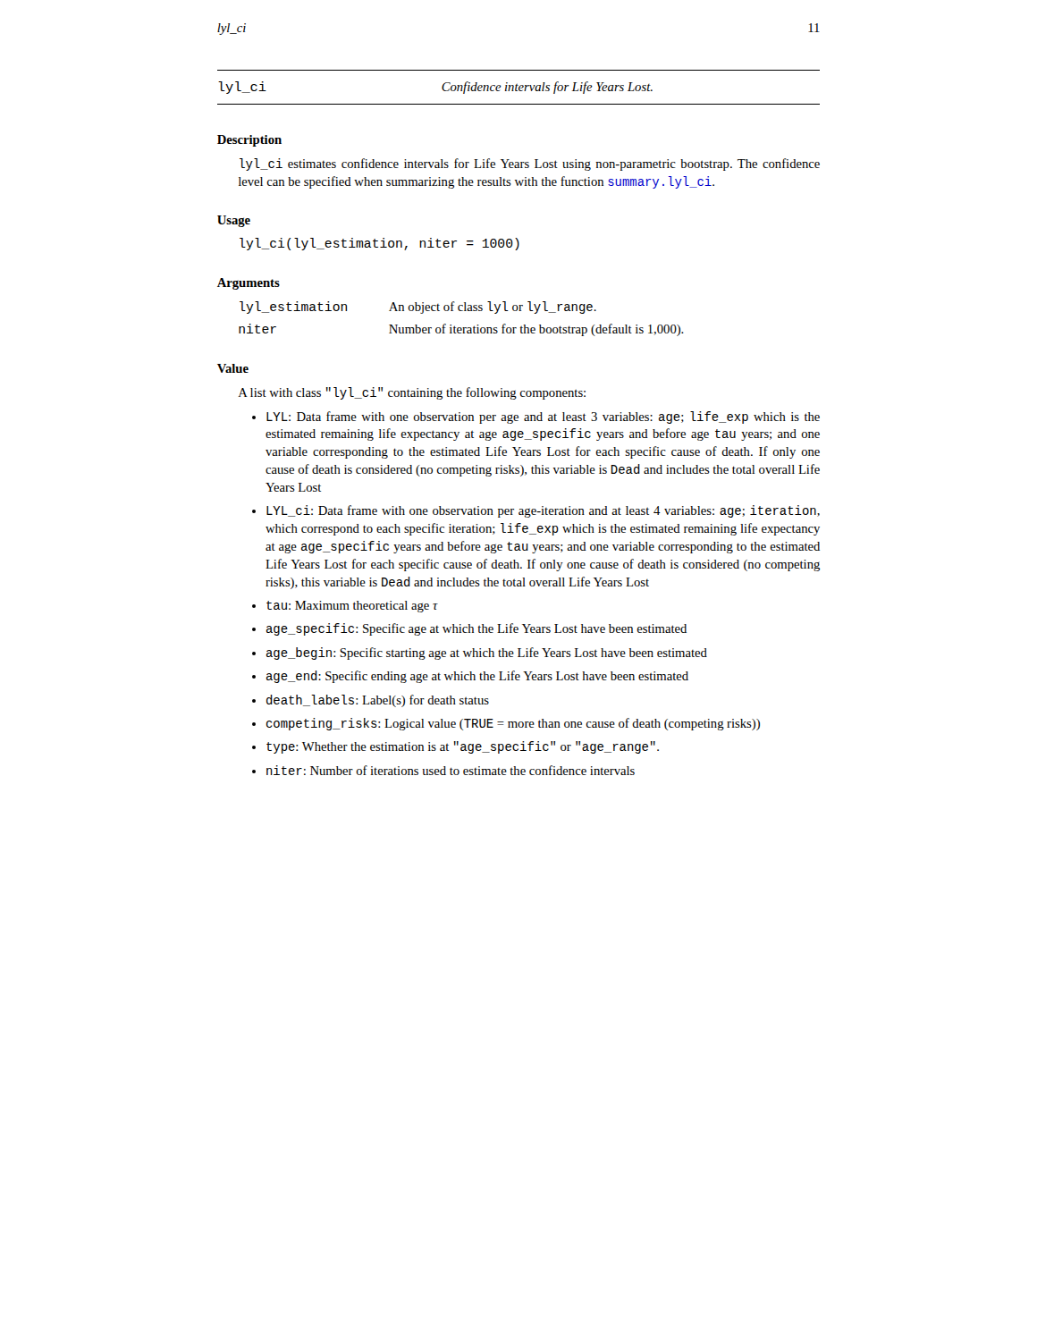lyl_ci 11
lyl_ci Confidence intervals for Life Years Lost.
Description
lyl_ci estimates confidence intervals for Life Years Lost using non-parametric bootstrap. The confidence level can be specified when summarizing the results with the function summary.lyl_ci.
Usage
lyl_ci(lyl_estimation, niter = 1000)
Arguments
lyl_estimation
An object of class lyl or lyl_range.
niter
Number of iterations for the bootstrap (default is 1,000).
Value
A list with class "lyl_ci" containing the following components:
LYL: Data frame with one observation per age and at least 3 variables: age; life_exp which is the estimated remaining life expectancy at age age_specific years and before age tau years; and one variable corresponding to the estimated Life Years Lost for each specific cause of death. If only one cause of death is considered (no competing risks), this variable is Dead and includes the total overall Life Years Lost
LYL_ci: Data frame with one observation per age-iteration and at least 4 variables: age; iteration, which correspond to each specific iteration; life_exp which is the estimated remaining life expectancy at age age_specific years and before age tau years; and one variable corresponding to the estimated Life Years Lost for each specific cause of death. If only one cause of death is considered (no competing risks), this variable is Dead and includes the total overall Life Years Lost
tau: Maximum theoretical age τ
age_specific: Specific age at which the Life Years Lost have been estimated
age_begin: Specific starting age at which the Life Years Lost have been estimated
age_end: Specific ending age at which the Life Years Lost have been estimated
death_labels: Label(s) for death status
competing_risks: Logical value (TRUE = more than one cause of death (competing risks))
type: Whether the estimation is at "age_specific" or "age_range".
niter: Number of iterations used to estimate the confidence intervals